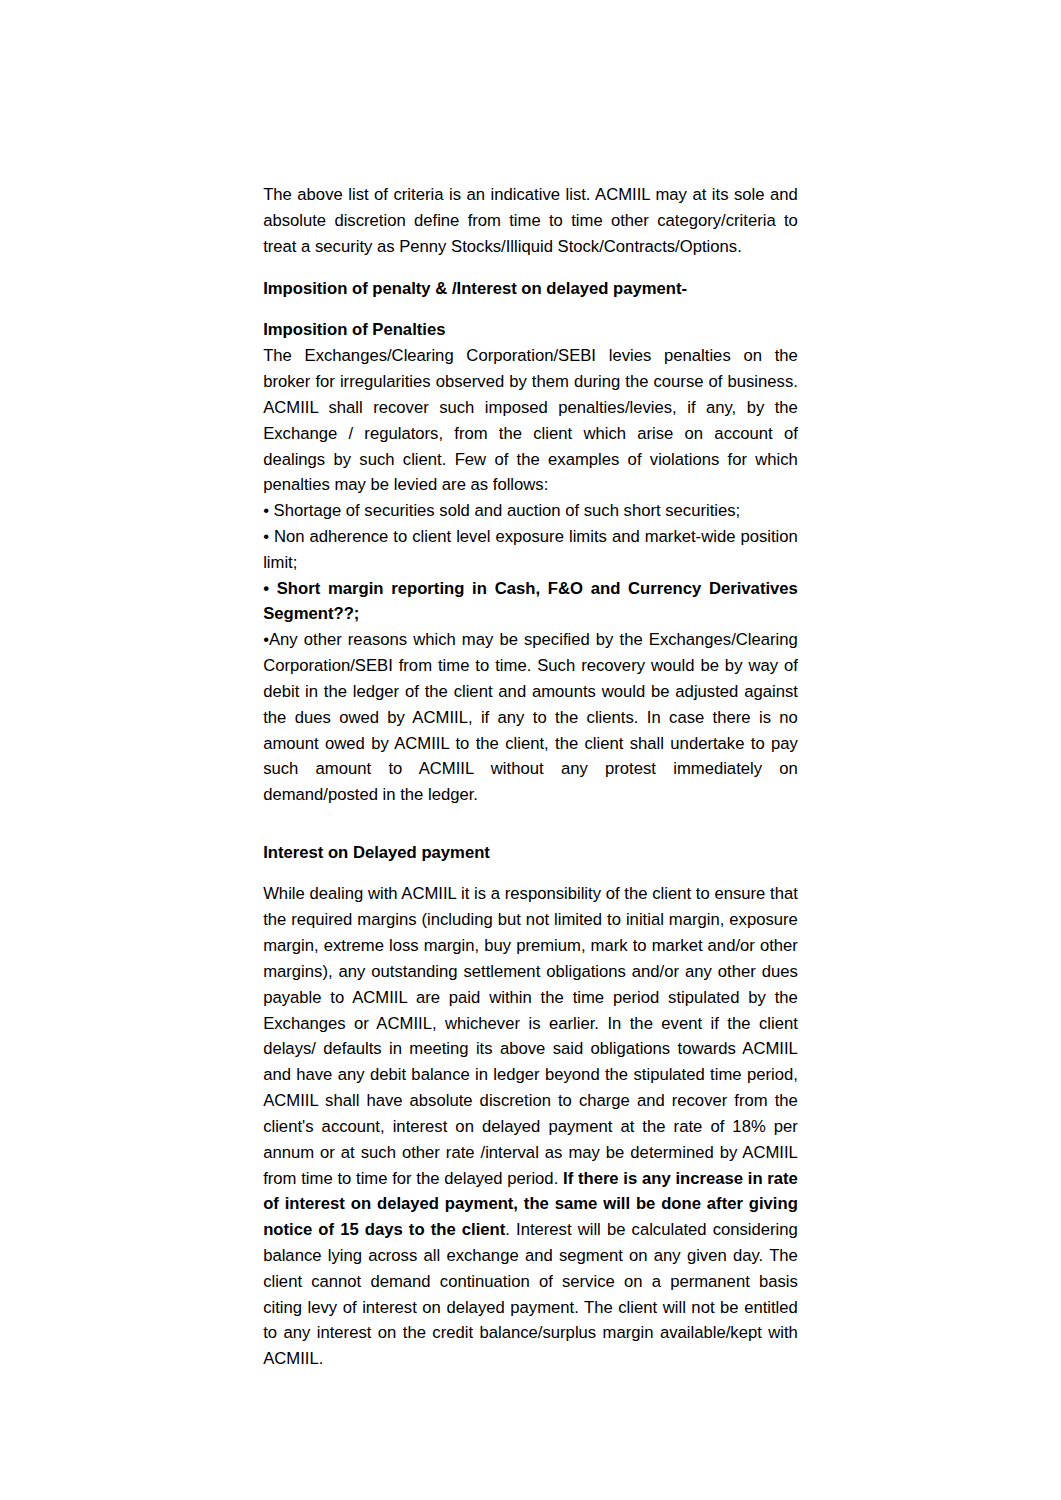The above list of criteria is an indicative list. ACMIIL may at its sole and absolute discretion define from time to time other category/criteria to treat a security as Penny Stocks/Illiquid Stock/Contracts/Options.
Imposition of penalty & /Interest on delayed payment-
Imposition of Penalties
The Exchanges/Clearing Corporation/SEBI levies penalties on the broker for irregularities observed by them during the course of business. ACMIIL shall recover such imposed penalties/levies, if any, by the Exchange / regulators, from the client which arise on account of dealings by such client. Few of the examples of violations for which penalties may be levied are as follows:
• Shortage of securities sold and auction of such short securities;
• Non adherence to client level exposure limits and market-wide position limit;
• Short margin reporting in Cash, F&O and Currency Derivatives Segment??;
•Any other reasons which may be specified by the Exchanges/Clearing Corporation/SEBI from time to time. Such recovery would be by way of debit in the ledger of the client and amounts would be adjusted against the dues owed by ACMIIL, if any to the clients. In case there is no amount owed by ACMIIL to the client, the client shall undertake to pay such amount to ACMIIL without any protest immediately on demand/posted in the ledger.
Interest on Delayed payment
While dealing with ACMIIL it is a responsibility of the client to ensure that the required margins (including but not limited to initial margin, exposure margin, extreme loss margin, buy premium, mark to market and/or other margins), any outstanding settlement obligations and/or any other dues payable to ACMIIL are paid within the time period stipulated by the Exchanges or ACMIIL, whichever is earlier. In the event if the client delays/ defaults in meeting its above said obligations towards ACMIIL and have any debit balance in ledger beyond the stipulated time period, ACMIIL shall have absolute discretion to charge and recover from the client's account, interest on delayed payment at the rate of 18% per annum or at such other rate /interval as may be determined by ACMIIL from time to time for the delayed period. If there is any increase in rate of interest on delayed payment, the same will be done after giving notice of 15 days to the client. Interest will be calculated considering balance lying across all exchange and segment on any given day. The client cannot demand continuation of service on a permanent basis citing levy of interest on delayed payment. The client will not be entitled to any interest on the credit balance/surplus margin available/kept with ACMIIL.